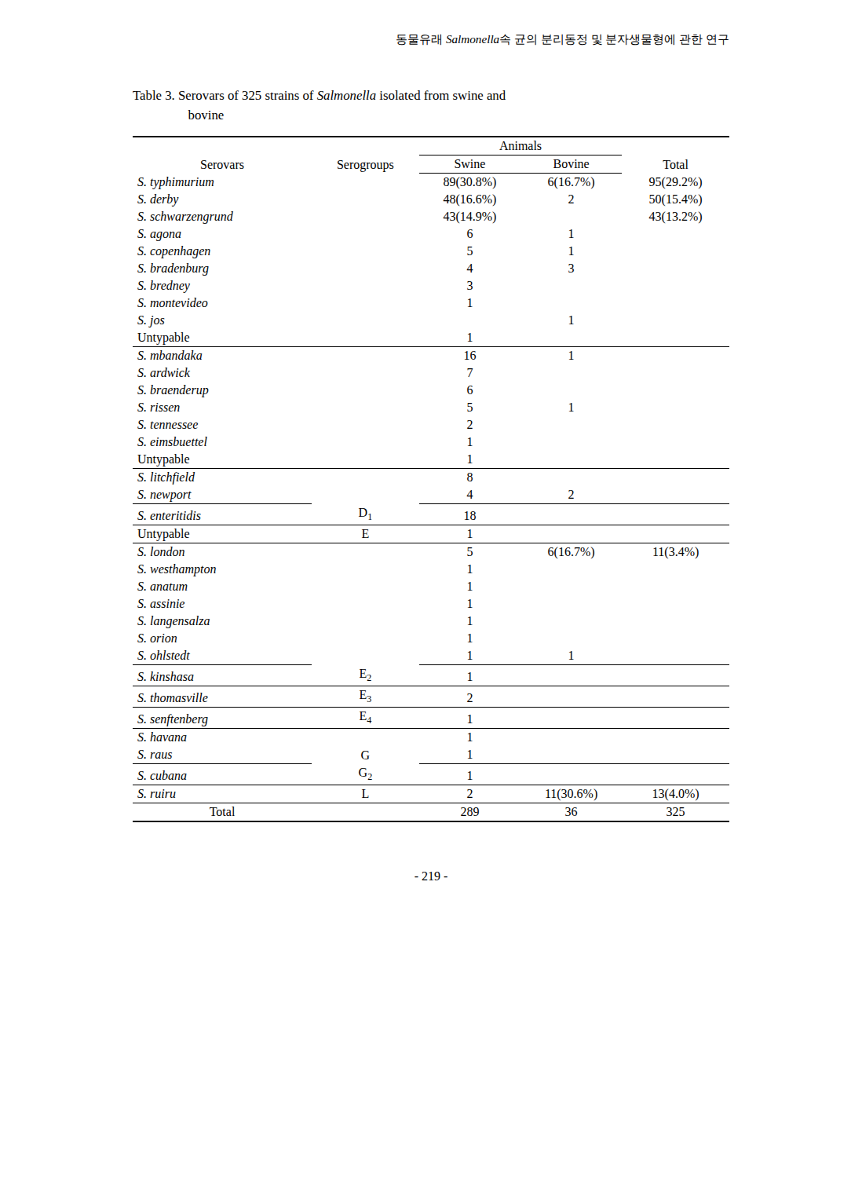동물유래 Salmonella 속 균의 분리동정 및 분자생물형에 관한 연구
Table 3. Serovars of 325 strains of Salmonella isolated from swine and bovine
| Serovars | Serogroups | Animals | Total |
| --- | --- | --- | --- |
| Swine | Bovine |
| S. typhimurium | | 89(30.8%) | 6(16.7%) | 95(29.2%) |
| S. derby | 48(16.6%) | 2 | 50(15.4%) |
| S. schwarzengrund | 43(14.9%) | | 43(13.2%) |
| S. agona | 6 | 1 | |
| S. copenhagen | 5 | 1 | |
| S. bradenburg | 4 | 3 | |
| S. bredney | 3 | | |
| S. montevideo | 1 | | |
| S. jos | | 1 | |
| Untypable | | 1 | | |
| S. mbandaka | | 16 | 1 | |
| S. ardwick | 7 | | |
| S. braenderup | 6 | | |
| S. rissen | 5 | 1 | |
| S. tennessee | 2 | | |
| S. eimsbuettel | 1 | | |
| Untypable | | 1 | | |
| S. litchfield | | 8 | | |
| S. newport | 4 | 2 | |
| S. enteritidis | D 1 | 18 | | |
| Untypable | E | 1 | | |
| S. london | | 5 | 6(16.7%) | 11(3.4%) |
| S. westhampton | 1 | | |
| S. anatum | 1 | | |
| S. assinie | 1 | | |
| S. langensalza | 1 | | |
| S. orion | 1 | | |
| S. ohlstedt | 1 | 1 | |
| S. kinshasa | E 2 | 1 | | |
| S. thomasville | E 3 | 2 | | |
| S. senftenberg | E 4 | 1 | | |
| S. havana | G | 1 | | |
| S. raus | 1 | | |
| S. cubana | G 2 | 1 | | |
| S. ruiru | L | 2 | 11(30.6%) | 13(4.0%) |
| Total | | 289 | 36 | 325 |
- 219 -